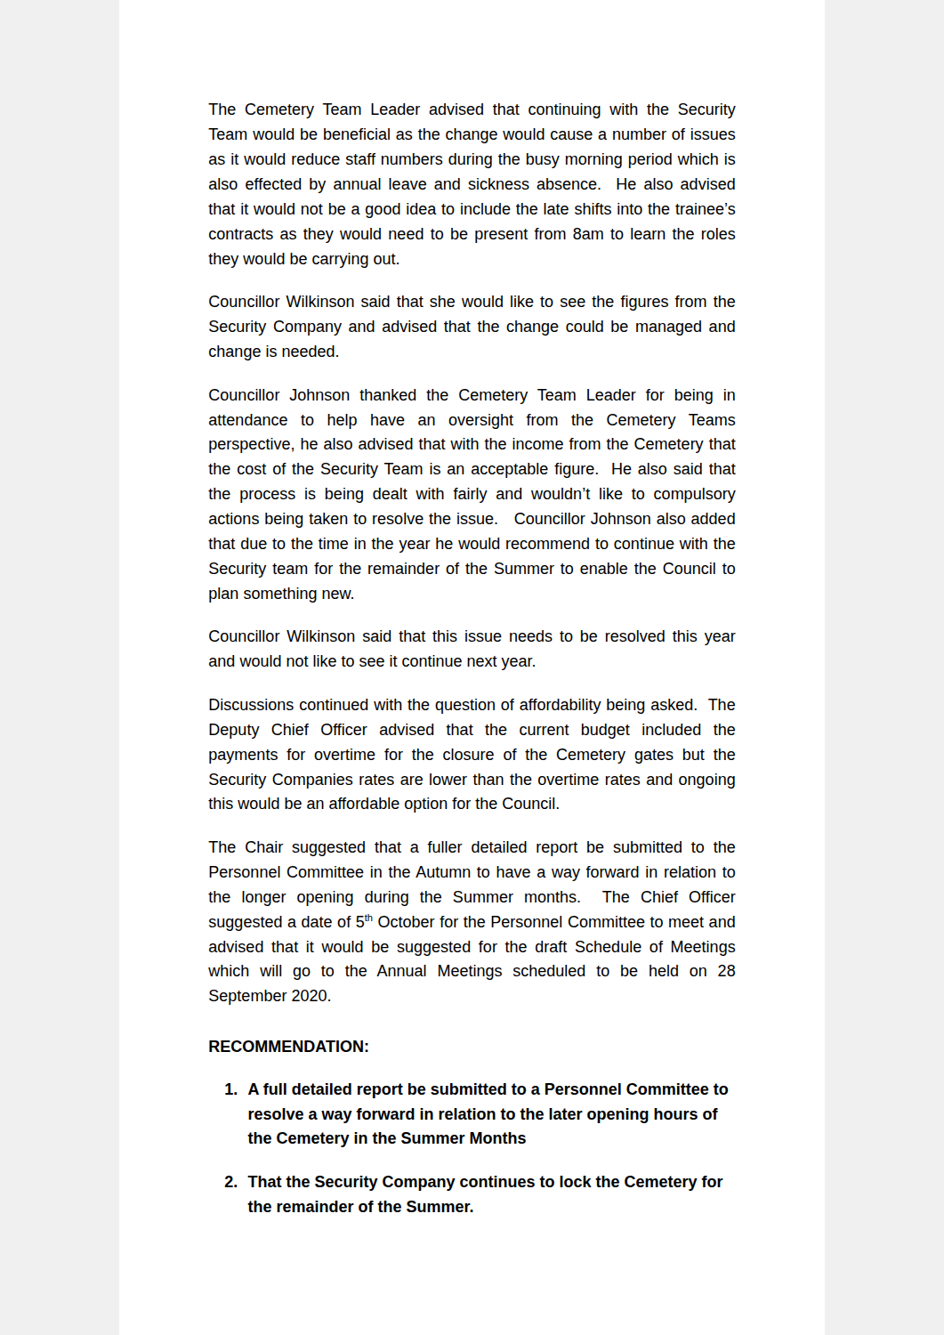The Cemetery Team Leader advised that continuing with the Security Team would be beneficial as the change would cause a number of issues as it would reduce staff numbers during the busy morning period which is also effected by annual leave and sickness absence. He also advised that it would not be a good idea to include the late shifts into the trainee’s contracts as they would need to be present from 8am to learn the roles they would be carrying out.
Councillor Wilkinson said that she would like to see the figures from the Security Company and advised that the change could be managed and change is needed.
Councillor Johnson thanked the Cemetery Team Leader for being in attendance to help have an oversight from the Cemetery Teams perspective, he also advised that with the income from the Cemetery that the cost of the Security Team is an acceptable figure. He also said that the process is being dealt with fairly and wouldn’t like to compulsory actions being taken to resolve the issue. Councillor Johnson also added that due to the time in the year he would recommend to continue with the Security team for the remainder of the Summer to enable the Council to plan something new.
Councillor Wilkinson said that this issue needs to be resolved this year and would not like to see it continue next year.
Discussions continued with the question of affordability being asked. The Deputy Chief Officer advised that the current budget included the payments for overtime for the closure of the Cemetery gates but the Security Companies rates are lower than the overtime rates and ongoing this would be an affordable option for the Council.
The Chair suggested that a fuller detailed report be submitted to the Personnel Committee in the Autumn to have a way forward in relation to the longer opening during the Summer months. The Chief Officer suggested a date of 5th October for the Personnel Committee to meet and advised that it would be suggested for the draft Schedule of Meetings which will go to the Annual Meetings scheduled to be held on 28 September 2020.
RECOMMENDATION:
A full detailed report be submitted to a Personnel Committee to resolve a way forward in relation to the later opening hours of the Cemetery in the Summer Months
That the Security Company continues to lock the Cemetery for the remainder of the Summer.